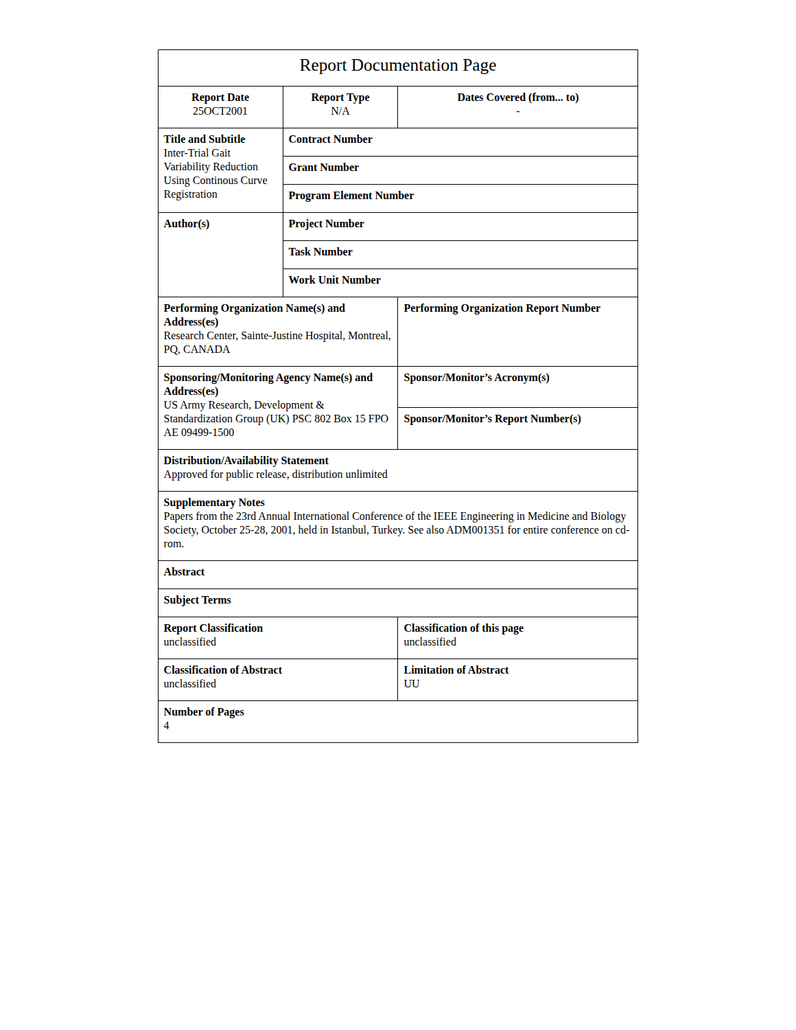| Report Documentation Page |
| Report Date 25OCT2001 | Report Type N/A | Dates Covered (from... to) - |
| Title and Subtitle Inter-Trial Gait Variability Reduction Using Continous Curve Registration | Contract Number |
| Grant Number |
| Program Element Number |
| Author(s) | Project Number |
| Task Number |
| Work Unit Number |
| Performing Organization Name(s) and Address(es) Research Center, Sainte-Justine Hospital, Montreal, PQ, CANADA | Performing Organization Report Number |
| Sponsoring/Monitoring Agency Name(s) and Address(es) US Army Research, Development & Standardization Group (UK) PSC 802 Box 15 FPO AE 09499-1500 | Sponsor/Monitor’s Acronym(s) |
| Sponsor/Monitor’s Report Number(s) |
| Distribution/Availability Statement Approved for public release, distribution unlimited |
| Supplementary Notes Papers from the 23rd Annual International Conference of the IEEE Engineering in Medicine and Biology Society, October 25-28, 2001, held in Istanbul, Turkey. See also ADM001351 for entire conference on cd-rom. |
| Abstract |
| Subject Terms |
| Report Classification unclassified | Classification of this page unclassified |
| Classification of Abstract unclassified | Limitation of Abstract UU |
| Number of Pages 4 |